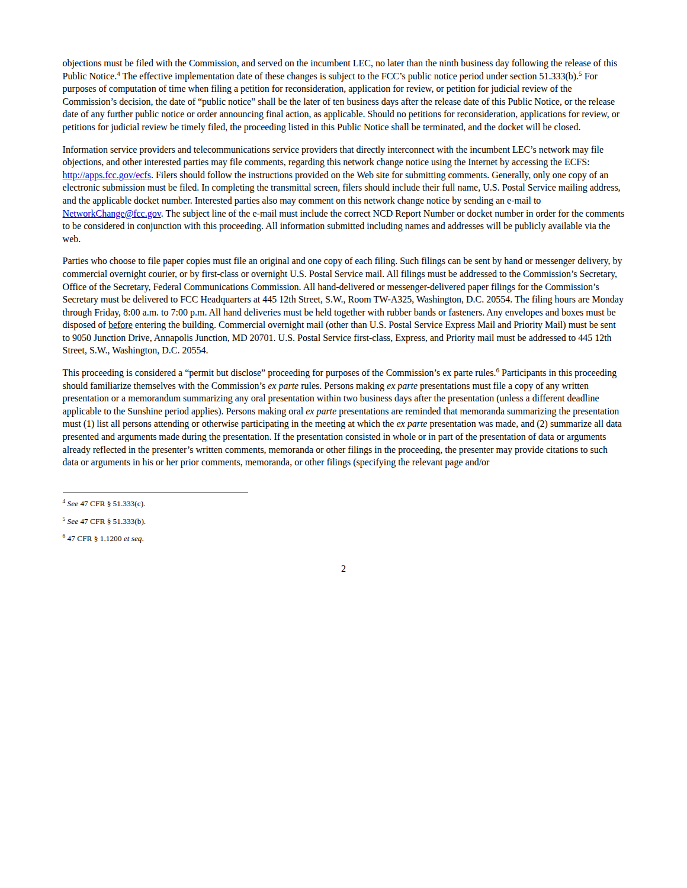objections must be filed with the Commission, and served on the incumbent LEC, no later than the ninth business day following the release of this Public Notice.4 The effective implementation date of these changes is subject to the FCC’s public notice period under section 51.333(b).5 For purposes of computation of time when filing a petition for reconsideration, application for review, or petition for judicial review of the Commission’s decision, the date of “public notice” shall be the later of ten business days after the release date of this Public Notice, or the release date of any further public notice or order announcing final action, as applicable. Should no petitions for reconsideration, applications for review, or petitions for judicial review be timely filed, the proceeding listed in this Public Notice shall be terminated, and the docket will be closed.
Information service providers and telecommunications service providers that directly interconnect with the incumbent LEC’s network may file objections, and other interested parties may file comments, regarding this network change notice using the Internet by accessing the ECFS: http://apps.fcc.gov/ecfs. Filers should follow the instructions provided on the Web site for submitting comments. Generally, only one copy of an electronic submission must be filed. In completing the transmittal screen, filers should include their full name, U.S. Postal Service mailing address, and the applicable docket number. Interested parties also may comment on this network change notice by sending an e-mail to NetworkChange@fcc.gov. The subject line of the e-mail must include the correct NCD Report Number or docket number in order for the comments to be considered in conjunction with this proceeding. All information submitted including names and addresses will be publicly available via the web.
Parties who choose to file paper copies must file an original and one copy of each filing. Such filings can be sent by hand or messenger delivery, by commercial overnight courier, or by first-class or overnight U.S. Postal Service mail. All filings must be addressed to the Commission’s Secretary, Office of the Secretary, Federal Communications Commission. All hand-delivered or messenger-delivered paper filings for the Commission’s Secretary must be delivered to FCC Headquarters at 445 12th Street, S.W., Room TW-A325, Washington, D.C. 20554. The filing hours are Monday through Friday, 8:00 a.m. to 7:00 p.m. All hand deliveries must be held together with rubber bands or fasteners. Any envelopes and boxes must be disposed of before entering the building. Commercial overnight mail (other than U.S. Postal Service Express Mail and Priority Mail) must be sent to 9050 Junction Drive, Annapolis Junction, MD 20701. U.S. Postal Service first-class, Express, and Priority mail must be addressed to 445 12th Street, S.W., Washington, D.C. 20554.
This proceeding is considered a “permit but disclose” proceeding for purposes of the Commission’s ex parte rules.6 Participants in this proceeding should familiarize themselves with the Commission’s ex parte rules. Persons making ex parte presentations must file a copy of any written presentation or a memorandum summarizing any oral presentation within two business days after the presentation (unless a different deadline applicable to the Sunshine period applies). Persons making oral ex parte presentations are reminded that memoranda summarizing the presentation must (1) list all persons attending or otherwise participating in the meeting at which the ex parte presentation was made, and (2) summarize all data presented and arguments made during the presentation. If the presentation consisted in whole or in part of the presentation of data or arguments already reflected in the presenter’s written comments, memoranda or other filings in the proceeding, the presenter may provide citations to such data or arguments in his or her prior comments, memoranda, or other filings (specifying the relevant page and/or
4 See 47 CFR § 51.333(c).
5 See 47 CFR § 51.333(b).
6 47 CFR § 1.1200 et seq.
2